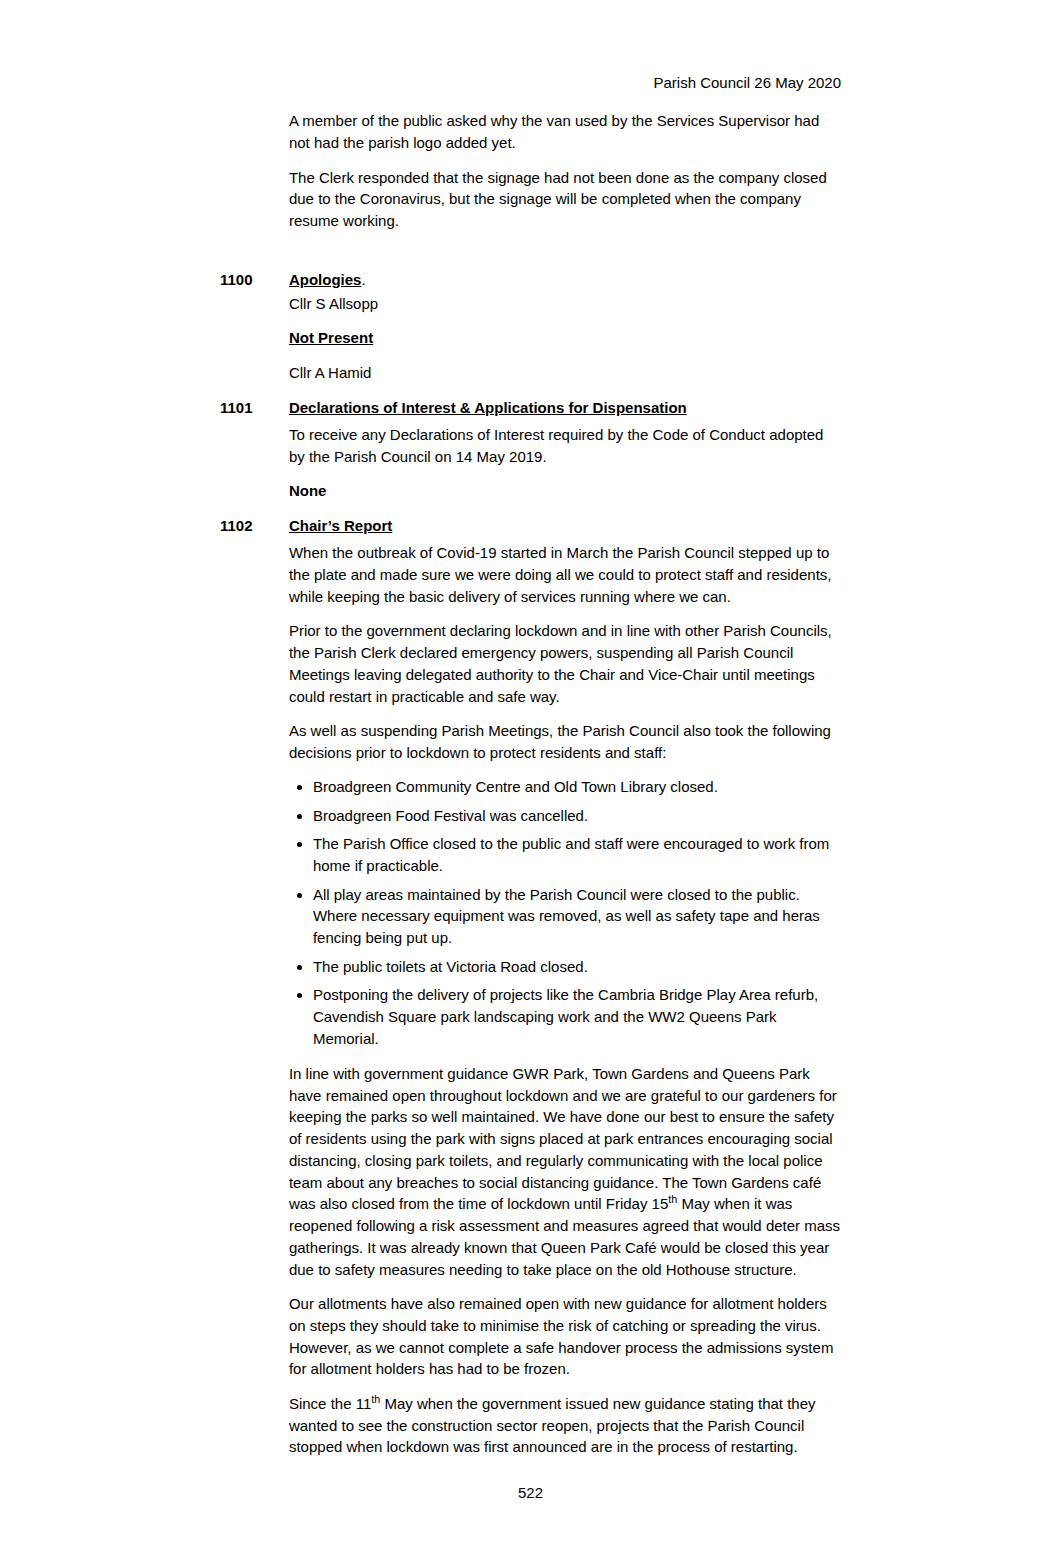Parish Council 26 May 2020
A member of the public asked why the van used by the Services Supervisor had not had the parish logo added yet.
The Clerk responded that the signage had not been done as the company closed due to the Coronavirus, but the signage will be completed when the company resume working.
1100
Apologies
.
Cllr S Allsopp
Not Present
Cllr A Hamid
1101
Declarations of Interest & Applications for Dispensation
To receive any Declarations of Interest required by the Code of Conduct adopted by the Parish Council on 14 May 2019.
None
1102
Chair’s Report
When the outbreak of Covid-19 started in March the Parish Council stepped up to the plate and made sure we were doing all we could to protect staff and residents, while keeping the basic delivery of services running where we can.
Prior to the government declaring lockdown and in line with other Parish Councils, the Parish Clerk declared emergency powers, suspending all Parish Council Meetings leaving delegated authority to the Chair and Vice-Chair until meetings could restart in practicable and safe way.
As well as suspending Parish Meetings, the Parish Council also took the following decisions prior to lockdown to protect residents and staff:
Broadgreen Community Centre and Old Town Library closed.
Broadgreen Food Festival was cancelled.
The Parish Office closed to the public and staff were encouraged to work from home if practicable.
All play areas maintained by the Parish Council were closed to the public. Where necessary equipment was removed, as well as safety tape and heras fencing being put up.
The public toilets at Victoria Road closed.
Postponing the delivery of projects like the Cambria Bridge Play Area refurb, Cavendish Square park landscaping work and the WW2 Queens Park Memorial.
In line with government guidance GWR Park, Town Gardens and Queens Park have remained open throughout lockdown and we are grateful to our gardeners for keeping the parks so well maintained. We have done our best to ensure the safety of residents using the park with signs placed at park entrances encouraging social distancing, closing park toilets, and regularly communicating with the local police team about any breaches to social distancing guidance. The Town Gardens café was also closed from the time of lockdown until Friday 15th May when it was reopened following a risk assessment and measures agreed that would deter mass gatherings. It was already known that Queen Park Café would be closed this year due to safety measures needing to take place on the old Hothouse structure.
Our allotments have also remained open with new guidance for allotment holders on steps they should take to minimise the risk of catching or spreading the virus. However, as we cannot complete a safe handover process the admissions system for allotment holders has had to be frozen.
Since the 11th May when the government issued new guidance stating that they wanted to see the construction sector reopen, projects that the Parish Council stopped when lockdown was first announced are in the process of restarting.
522